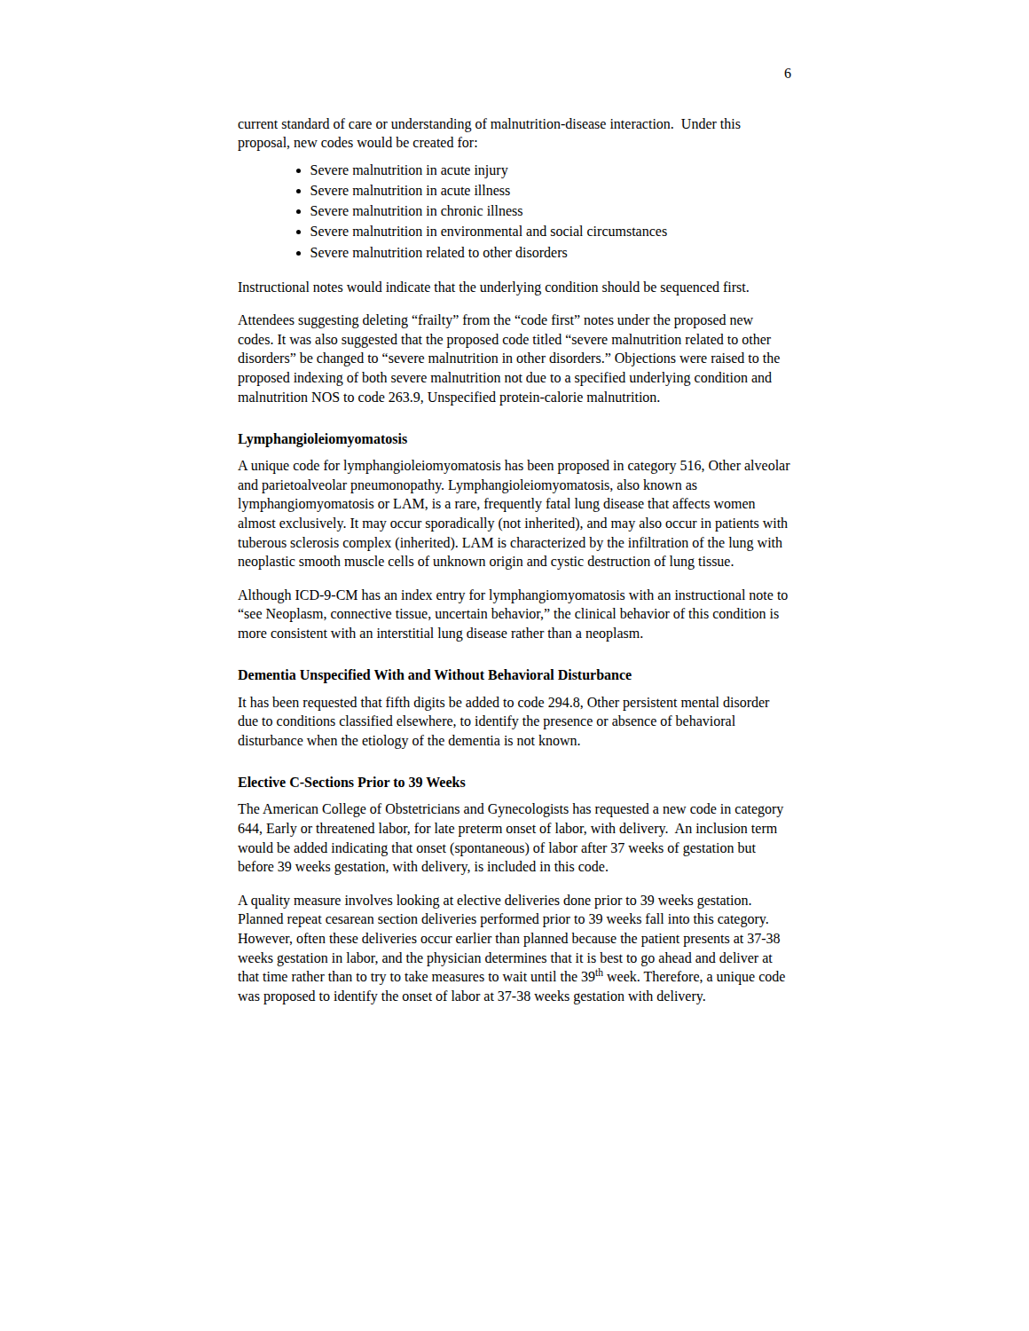6
current standard of care or understanding of malnutrition-disease interaction. Under this proposal, new codes would be created for:
Severe malnutrition in acute injury
Severe malnutrition in acute illness
Severe malnutrition in chronic illness
Severe malnutrition in environmental and social circumstances
Severe malnutrition related to other disorders
Instructional notes would indicate that the underlying condition should be sequenced first.
Attendees suggesting deleting “frailty” from the “code first” notes under the proposed new codes. It was also suggested that the proposed code titled “severe malnutrition related to other disorders” be changed to “severe malnutrition in other disorders.” Objections were raised to the proposed indexing of both severe malnutrition not due to a specified underlying condition and malnutrition NOS to code 263.9, Unspecified protein-calorie malnutrition.
Lymphangioleiomyomatosis
A unique code for lymphangioleiomyomatosis has been proposed in category 516, Other alveolar and parietoalveolar pneumonopathy. Lymphangioleiomyomatosis, also known as lymphangiomyomatosis or LAM, is a rare, frequently fatal lung disease that affects women almost exclusively. It may occur sporadically (not inherited), and may also occur in patients with tuberous sclerosis complex (inherited). LAM is characterized by the infiltration of the lung with neoplastic smooth muscle cells of unknown origin and cystic destruction of lung tissue.
Although ICD-9-CM has an index entry for lymphangiomyomatosis with an instructional note to “see Neoplasm, connective tissue, uncertain behavior,” the clinical behavior of this condition is more consistent with an interstitial lung disease rather than a neoplasm.
Dementia Unspecified With and Without Behavioral Disturbance
It has been requested that fifth digits be added to code 294.8, Other persistent mental disorder due to conditions classified elsewhere, to identify the presence or absence of behavioral disturbance when the etiology of the dementia is not known.
Elective C-Sections Prior to 39 Weeks
The American College of Obstetricians and Gynecologists has requested a new code in category 644, Early or threatened labor, for late preterm onset of labor, with delivery. An inclusion term would be added indicating that onset (spontaneous) of labor after 37 weeks of gestation but before 39 weeks gestation, with delivery, is included in this code.
A quality measure involves looking at elective deliveries done prior to 39 weeks gestation. Planned repeat cesarean section deliveries performed prior to 39 weeks fall into this category. However, often these deliveries occur earlier than planned because the patient presents at 37-38 weeks gestation in labor, and the physician determines that it is best to go ahead and deliver at that time rather than to try to take measures to wait until the 39th week. Therefore, a unique code was proposed to identify the onset of labor at 37-38 weeks gestation with delivery.